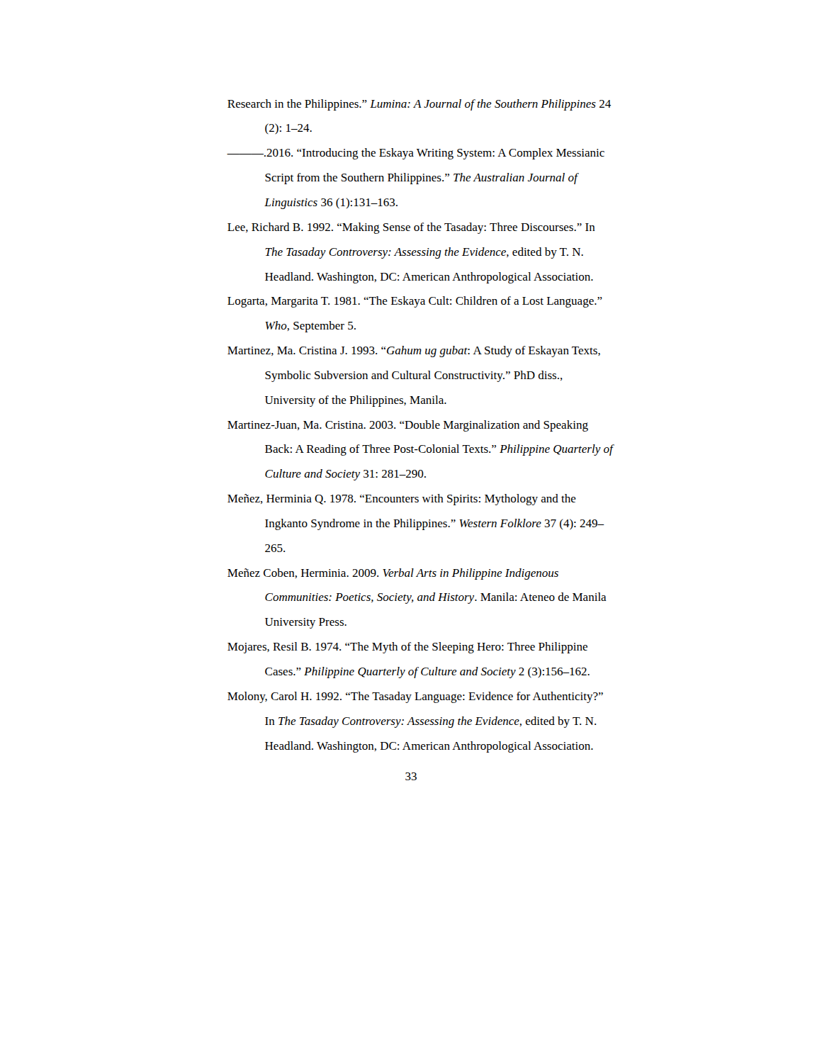Research in the Philippines.” Lumina: A Journal of the Southern Philippines 24 (2): 1–24.
———.2016. “Introducing the Eskaya Writing System: A Complex Messianic Script from the Southern Philippines.” The Australian Journal of Linguistics 36 (1):131–163.
Lee, Richard B. 1992. “Making Sense of the Tasaday: Three Discourses.” In The Tasaday Controversy: Assessing the Evidence, edited by T. N. Headland. Washington, DC: American Anthropological Association.
Logarta, Margarita T. 1981. “The Eskaya Cult: Children of a Lost Language.” Who, September 5.
Martinez, Ma. Cristina J. 1993. “Gahum ug gubat: A Study of Eskayan Texts, Symbolic Subversion and Cultural Constructivity.” PhD diss., University of the Philippines, Manila.
Martinez-Juan, Ma. Cristina. 2003. “Double Marginalization and Speaking Back: A Reading of Three Post-Colonial Texts.” Philippine Quarterly of Culture and Society 31: 281–290.
Meñez, Herminia Q. 1978. “Encounters with Spirits: Mythology and the Ingkanto Syndrome in the Philippines.” Western Folklore 37 (4): 249–265.
Meñez Coben, Herminia. 2009. Verbal Arts in Philippine Indigenous Communities: Poetics, Society, and History. Manila: Ateneo de Manila University Press.
Mojares, Resil B. 1974. “The Myth of the Sleeping Hero: Three Philippine Cases.” Philippine Quarterly of Culture and Society 2 (3):156–162.
Molony, Carol H. 1992. “The Tasaday Language: Evidence for Authenticity?” In The Tasaday Controversy: Assessing the Evidence, edited by T. N. Headland. Washington, DC: American Anthropological Association.
33